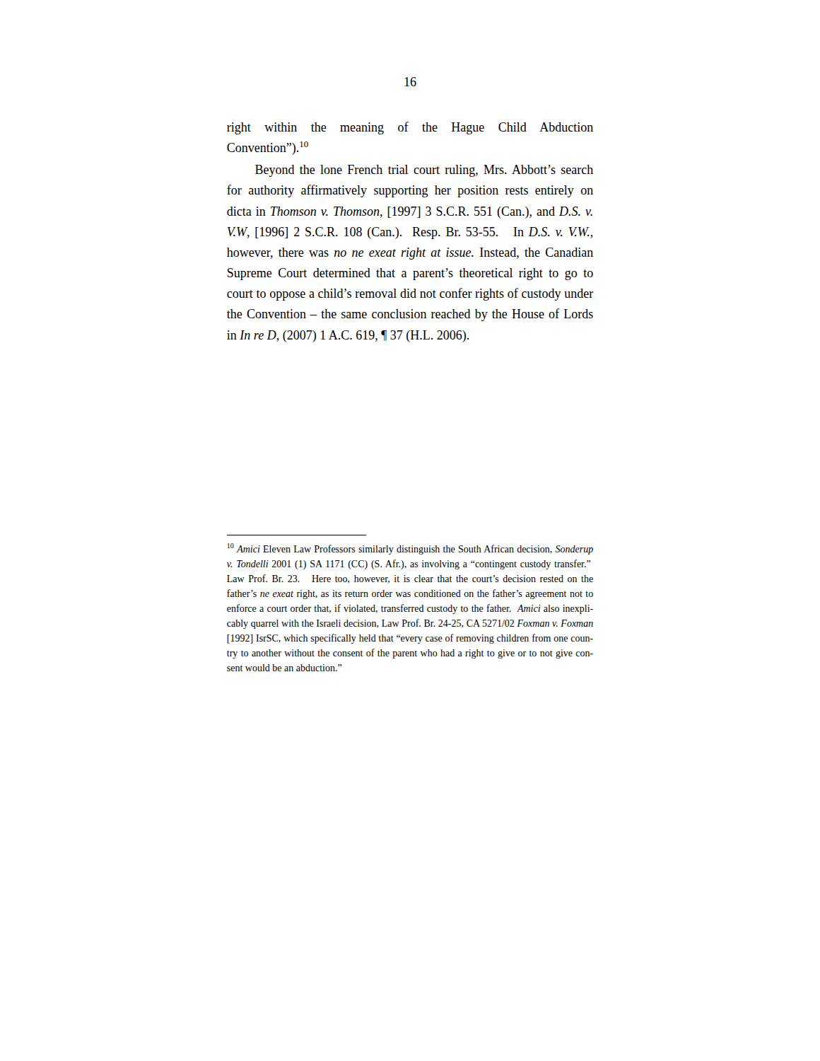16
right within the meaning of the Hague Child Abduction Convention”).10
Beyond the lone French trial court ruling, Mrs. Abbott’s search for authority affirmatively supporting her position rests entirely on dicta in Thomson v. Thomson, [1997] 3 S.C.R. 551 (Can.), and D.S. v. V.W, [1996] 2 S.C.R. 108 (Can.). Resp. Br. 53-55. In D.S. v. V.W., however, there was no ne exeat right at issue. Instead, the Canadian Supreme Court determined that a parent’s theoretical right to go to court to oppose a child’s removal did not confer rights of custody under the Convention – the same conclusion reached by the House of Lords in In re D, (2007) 1 A.C. 619, ¶ 37 (H.L. 2006).
10 Amici Eleven Law Professors similarly distinguish the South African decision, Sonderup v. Tondelli 2001 (1) SA 1171 (CC) (S. Afr.), as involving a “contingent custody transfer.” Law Prof. Br. 23. Here too, however, it is clear that the court’s decision rested on the father’s ne exeat right, as its return order was conditioned on the father’s agreement not to enforce a court order that, if violated, transferred custody to the father. Amici also inexplicably quarrel with the Israeli decision, Law Prof. Br. 24-25, CA 5271/02 Foxman v. Foxman [1992] IsrSC, which specifically held that “every case of removing children from one country to another without the consent of the parent who had a right to give or to not give consent would be an abduction.”